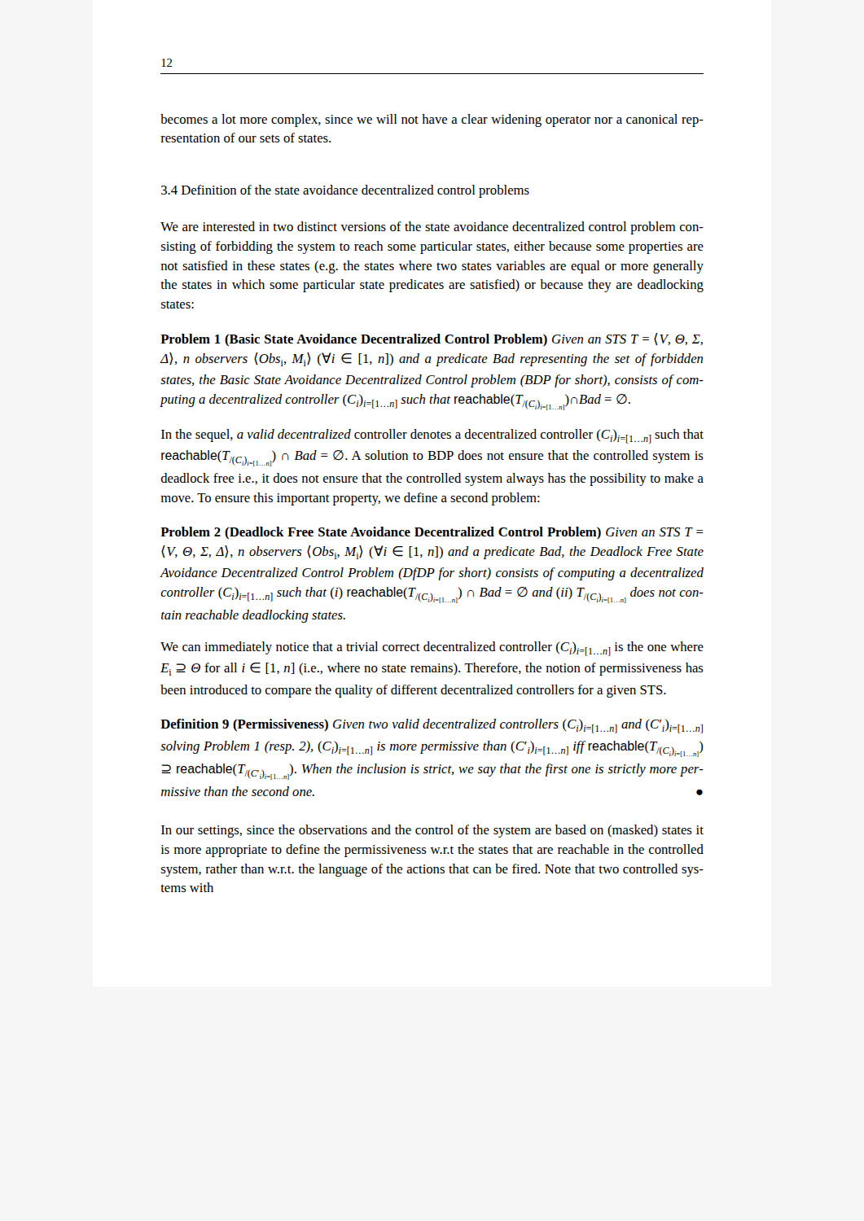12
becomes a lot more complex, since we will not have a clear widening operator nor a canonical representation of our sets of states.
3.4 Definition of the state avoidance decentralized control problems
We are interested in two distinct versions of the state avoidance decentralized control problem consisting of forbidding the system to reach some particular states, either because some properties are not satisfied in these states (e.g. the states where two states variables are equal or more generally the states in which some particular state predicates are satisfied) or because they are deadlocking states:
Problem 1 (Basic State Avoidance Decentralized Control Problem) Given an STS T = ⟨V, Θ, Σ, Δ⟩, n observers ⟨Obsi, Mi⟩ (∀i ∈ [1, n]) and a predicate Bad representing the set of forbidden states, the Basic State Avoidance Decentralized Control problem (BDP for short), consists of computing a decentralized controller (Ci)i=[1…n] such that reachable(T/(Ci)i=[1…n])∩Bad = ∅.
In the sequel, a valid decentralized controller denotes a decentralized controller (Ci)i=[1…n] such that reachable(T/(Ci)i=[1…n]) ∩ Bad = ∅. A solution to BDP does not ensure that the controlled system is deadlock free i.e., it does not ensure that the controlled system always has the possibility to make a move. To ensure this important property, we define a second problem:
Problem 2 (Deadlock Free State Avoidance Decentralized Control Problem) Given an STS T = ⟨V, Θ, Σ, Δ⟩, n observers ⟨Obsi, Mi⟩ (∀i ∈ [1, n]) and a predicate Bad, the Deadlock Free State Avoidance Decentralized Control Problem (DfDP for short) consists of computing a decentralized controller (Ci)i=[1…n] such that (i) reachable(T/(Ci)i=[1…n]) ∩ Bad = ∅ and (ii) T/(Ci)i=[1…n] does not contain reachable deadlocking states.
We can immediately notice that a trivial correct decentralized controller (Ci)i=[1…n] is the one where Ei ⊇ Θ for all i ∈ [1, n] (i.e., where no state remains). Therefore, the notion of permissiveness has been introduced to compare the quality of different decentralized controllers for a given STS.
Definition 9 (Permissiveness) Given two valid decentralized controllers (Ci)i=[1…n] and (C′i)i=[1…n] solving Problem 1 (resp. 2), (Ci)i=[1…n] is more permissive than (C′i)i=[1…n] iff reachable(T/(Ci)i=[1…n]) ⊇ reachable(T/(C′i)i=[1…n]). When the inclusion is strict, we say that the first one is strictly more permissive than the second one. ●
In our settings, since the observations and the control of the system are based on (masked) states it is more appropriate to define the permissiveness w.r.t the states that are reachable in the controlled system, rather than w.r.t. the language of the actions that can be fired. Note that two controlled systems with